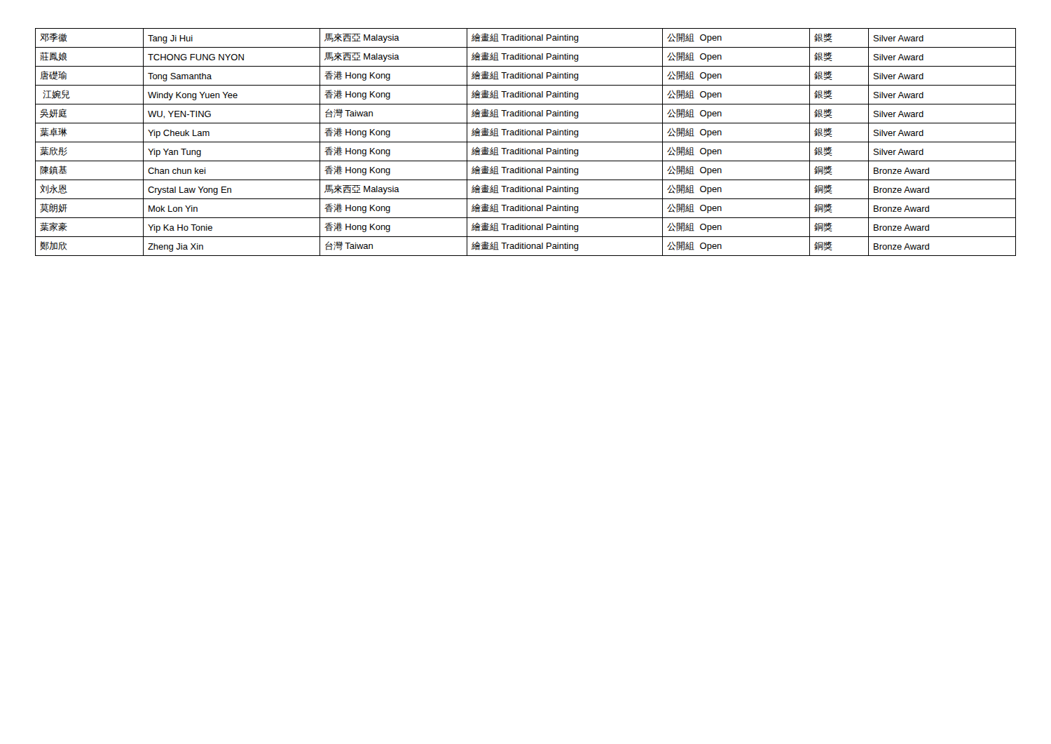| 邓季徽 | Tang Ji Hui | 馬來西亞 Malaysia | 繪畫組 Traditional Painting | 公開組 Open | 銀獎 | Silver Award |
| 莊鳳娘 | TCHONG FUNG NYON | 馬來西亞 Malaysia | 繪畫組 Traditional Painting | 公開組 Open | 銀獎 | Silver Award |
| 唐礎瑜 | Tong Samantha | 香港 Hong Kong | 繪畫組 Traditional Painting | 公開組 Open | 銀獎 | Silver Award |
| 江婉兒 | Windy Kong Yuen Yee | 香港 Hong Kong | 繪畫組 Traditional Painting | 公開組 Open | 銀獎 | Silver Award |
| 吳妍庭 | WU, YEN-TING | 台灣 Taiwan | 繪畫組 Traditional Painting | 公開組 Open | 銀獎 | Silver Award |
| 葉卓琳 | Yip Cheuk Lam | 香港 Hong Kong | 繪畫組 Traditional Painting | 公開組 Open | 銀獎 | Silver Award |
| 葉欣彤 | Yip Yan Tung | 香港 Hong Kong | 繪畫組 Traditional Painting | 公開組 Open | 銀獎 | Silver Award |
| 陳鎮基 | Chan chun kei | 香港 Hong Kong | 繪畫組 Traditional Painting | 公開組 Open | 銅獎 | Bronze Award |
| 刘永恩 | Crystal Law Yong En | 馬來西亞 Malaysia | 繪畫組 Traditional Painting | 公開組 Open | 銅獎 | Bronze Award |
| 莫朗妍 | Mok Lon Yin | 香港 Hong Kong | 繪畫組 Traditional Painting | 公開組 Open | 銅獎 | Bronze Award |
| 葉家豪 | Yip Ka Ho Tonie | 香港 Hong Kong | 繪畫組 Traditional Painting | 公開組 Open | 銅獎 | Bronze Award |
| 鄭加欣 | Zheng Jia Xin | 台灣 Taiwan | 繪畫組 Traditional Painting | 公開組 Open | 銅獎 | Bronze Award |